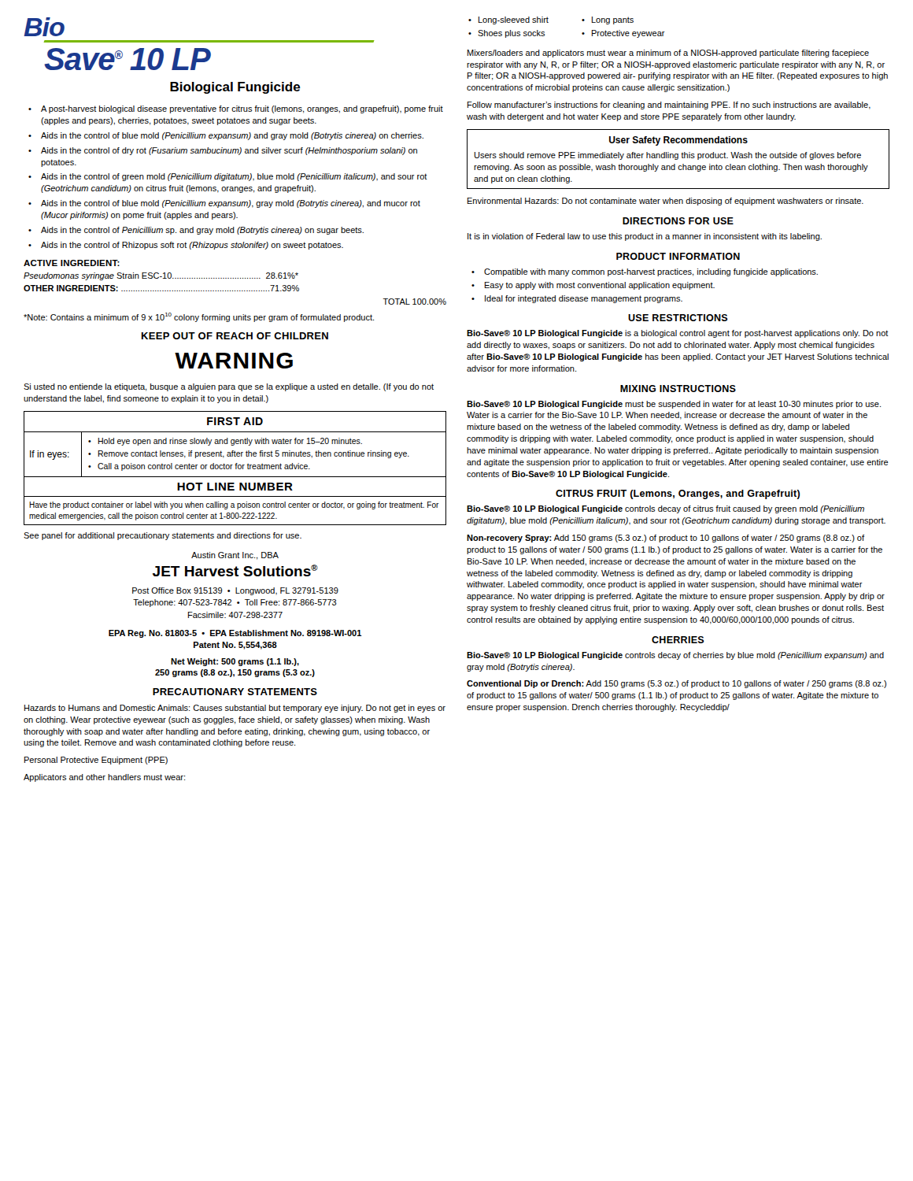Bio
Save® 10 LP
Biological Fungicide
A post-harvest biological disease preventative for citrus fruit (lemons, oranges, and grapefruit), pome fruit (apples and pears), cherries, potatoes, sweet potatoes and sugar beets.
Aids in the control of blue mold (Penicillium expansum) and gray mold (Botrytis cinerea) on cherries.
Aids in the control of dry rot (Fusarium sambucinum) and silver scurf (Helminthosporium solani) on potatoes.
Aids in the control of green mold (Penicillium digitatum), blue mold (Penicillium italicum), and sour rot (Geotrichum candidum) on citrus fruit (lemons, oranges, and grapefruit).
Aids in the control of blue mold (Penicillium expansum), gray mold (Botrytis cinerea), and mucor rot (Mucor piriformis) on pome fruit (apples and pears).
Aids in the control of Penicillium sp. and gray mold (Botrytis cinerea) on sugar beets.
Aids in the control of Rhizopus soft rot (Rhizopus stolonifer) on sweet potatoes.
ACTIVE INGREDIENT:
Pseudomonas syringae Strain ESC-10..................................... 28.61%*
OTHER INGREDIENTS: ..............................................................71.39%
TOTAL 100.00%
*Note: Contains a minimum of 9 x 1010 colony forming units per gram of formulated product.
KEEP OUT OF REACH OF CHILDREN
WARNING
Si usted no entiende la etiqueta, busque a alguien para que se la explique a usted en detalle. (If you do not understand the label, find someone to explain it to you in detail.)
| FIRST AID |
| --- |
| If in eyes: | Hold eye open and rinse slowly and gently with water for 15–20 minutes. Remove contact lenses, if present, after the first 5 minutes, then continue rinsing eye. Call a poison control center or doctor for treatment advice. |
HOT LINE NUMBER
Have the product container or label with you when calling a poison control center or doctor, or going for treatment. For medical emergencies, call the poison control center at 1-800-222-1222.
See panel for additional precautionary statements and directions for use.
Austin Grant Inc., DBA
JET Harvest Solutions®
Post Office Box 915139 • Longwood, FL 32791-5139
Telephone: 407-523-7842 • Toll Free: 877-866-5773
Facsimile: 407-298-2377
EPA Reg. No. 81803-5 • EPA Establishment No. 89198-WI-001
Patent No. 5,554,368
Net Weight: 500 grams (1.1 lb.),
250 grams (8.8 oz.), 150 grams (5.3 oz.)
PRECAUTIONARY STATEMENTS
Hazards to Humans and Domestic Animals: Causes substantial but temporary eye injury. Do not get in eyes or on clothing. Wear protective eyewear (such as goggles, face shield, or safety glasses) when mixing. Wash thoroughly with soap and water after handling and before eating, drinking, chewing gum, using tobacco, or using the toilet. Remove and wash contaminated clothing before reuse.
Personal Protective Equipment (PPE)
Applicators and other handlers must wear:
Long-sleeved shirt
Shoes plus socks
Long pants
Protective eyewear
Mixers/loaders and applicators must wear a minimum of a NIOSH-approved particulate filtering facepiece respirator with any N, R, or P filter; OR a NIOSH-approved elastomeric particulate respirator with any N, R, or P filter; OR a NIOSH-approved powered air- purifying respirator with an HE filter. (Repeated exposures to high concentrations of microbial proteins can cause allergic sensitization.)
Follow manufacturer’s instructions for cleaning and maintaining PPE. If no such instructions are available, wash with detergent and hot water Keep and store PPE separately from other laundry.
User Safety Recommendations
Users should remove PPE immediately after handling this product. Wash the outside of gloves before removing. As soon as possible, wash thoroughly and change into clean clothing. Then wash thoroughly and put on clean clothing.
Environmental Hazards: Do not contaminate water when disposing of equipment washwaters or rinsate.
DIRECTIONS FOR USE
It is in violation of Federal law to use this product in a manner in inconsistent with its labeling.
PRODUCT INFORMATION
Compatible with many common post-harvest practices, including fungicide applications.
Easy to apply with most conventional application equipment.
Ideal for integrated disease management programs.
USE RESTRICTIONS
Bio-Save® 10 LP Biological Fungicide is a biological control agent for post-harvest applications only. Do not add directly to waxes, soaps or sanitizers. Do not add to chlorinated water. Apply most chemical fungicides after Bio-Save® 10 LP Biological Fungicide has been applied. Contact your JET Harvest Solutions technical advisor for more information.
MIXING INSTRUCTIONS
Bio-Save® 10 LP Biological Fungicide must be suspended in water for at least 10-30 minutes prior to use. Water is a carrier for the Bio-Save 10 LP. When needed, increase or decrease the amount of water in the mixture based on the wetness of the labeled commodity. Wetness is defined as dry, damp or labeled commodity is dripping with water. Labeled commodity, once product is applied in water suspension, should have minimal water appearance. No water dripping is preferred.. Agitate periodically to maintain suspension and agitate the suspension prior to application to fruit or vegetables. After opening sealed container, use entire contents of Bio-Save® 10 LP Biological Fungicide.
CITRUS FRUIT (Lemons, Oranges, and Grapefruit)
Bio-Save® 10 LP Biological Fungicide controls decay of citrus fruit caused by green mold (Penicillium digitatum), blue mold (Penicillium italicum), and sour rot (Geotrichum candidum) during storage and transport.
Non-recovery Spray: Add 150 grams (5.3 oz.) of product to 10 gallons of water / 250 grams (8.8 oz.) of product to 15 gallons of water / 500 grams (1.1 lb.) of product to 25 gallons of water. Water is a carrier for the Bio-Save 10 LP. When needed, increase or decrease the amount of water in the mixture based on the wetness of the labeled commodity. Wetness is defined as dry, damp or labeled commodity is dripping withwater. Labeled commodity, once product is applied in water suspension, should have minimal water appearance. No water dripping is preferred. Agitate the mixture to ensure proper suspension. Apply by drip or spray system to freshly cleaned citrus fruit, prior to waxing. Apply over soft, clean brushes or donut rolls. Best control results are obtained by applying entire suspension to 40,000/60,000/100,000 pounds of citrus.
CHERRIES
Bio-Save® 10 LP Biological Fungicide controls decay of cherries by blue mold (Penicillium expansum) and gray mold (Botrytis cinerea).
Conventional Dip or Drench: Add 150 grams (5.3 oz.) of product to 10 gallons of water / 250 grams (8.8 oz.) of product to 15 gallons of water/ 500 grams (1.1 lb.) of product to 25 gallons of water. Agitate the mixture to ensure proper suspension. Drench cherries thoroughly. Recycleddip/